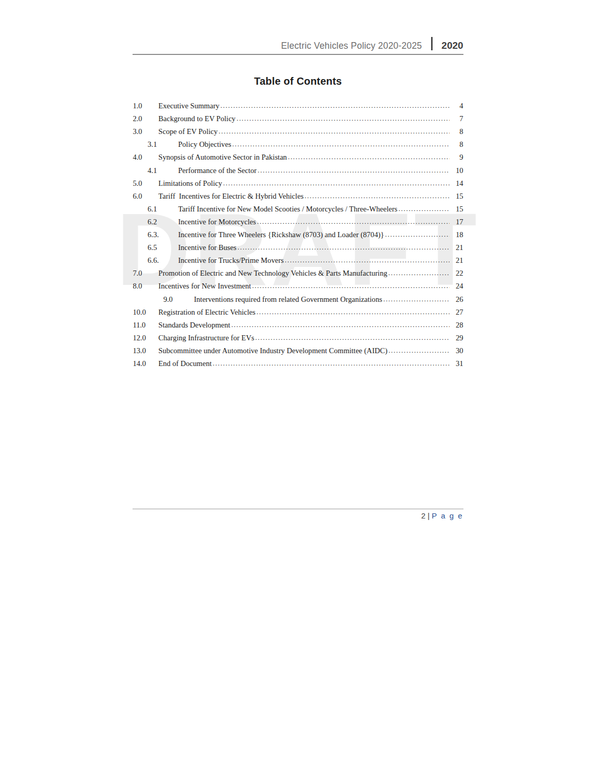DRAFT
Electric Vehicles Policy 2020-2025 2020
Table of Contents
1.0 Executive Summary .................................................................................................................................................. 4
2.0 Background to EV Policy .................................................................................................................................................. 7
3.0 Scope of EV Policy .................................................................................................................................................. 8
3.1 Policy Objectives .................................................................................................................................................. 8
4.0 Synopsis of Automotive Sector in Pakistan .................................................................................................................................................. 9
4.1 Performance of the Sector .................................................................................................................................................. 10
5.0 Limitations of Policy .................................................................................................................................................. 14
6.0 Tariff Incentives for Electric & Hybrid Vehicles .................................................................................................................................................. 15
6.1 Tariff Incentive for New Model Scooties / Motorcycles / Three-Wheelers .................................................................................................................................................. 15
6.2 Incentive for Motorcycles .................................................................................................................................................. 17
6.3. Incentive for Three Wheelers {Rickshaw (8703) and Loader (8704)} .................................................................................................................................................. 18
6.5 Incentive for Buses .................................................................................................................................................. 21
6.6. Incentive for Trucks/Prime Movers .................................................................................................................................................. 21
7.0 Promotion of Electric and New Technology Vehicles & Parts Manufacturing .................................................................................................................................................. 22
8.0 Incentives for New Investment .................................................................................................................................................. 24
9.0 Interventions required from related Government Organizations .................................................................................................................................................. 26
10.0 Registration of Electric Vehicles .................................................................................................................................................. 27
11.0 Standards Development .................................................................................................................................................. 28
12.0 Charging Infrastructure for EVs .................................................................................................................................................. 29
13.0 Subcommittee under Automotive Industry Development Committee (AIDC) .................................................................................................................................................. 30
14.0 End of Document .................................................................................................................................................. 31
2 | P a g e